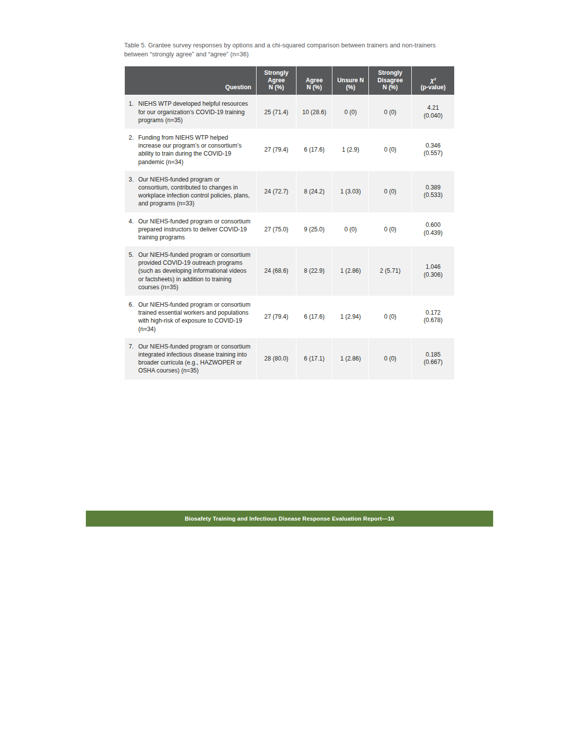Table 5. Grantee survey responses by options and a chi-squared comparison between trainers and non-trainers between “strongly agree” and “agree” (n=36)
| Question | Strongly Agree N (%) | Agree N (%) | Unsure N (%) | Strongly Disagree N (%) | χ² (p-value) |
| --- | --- | --- | --- | --- | --- |
| 1. NIEHS WTP developed helpful resources for our organization’s COVID-19 training programs (n=35) | 25 (71.4) | 10 (28.6) | 0 (0) | 0 (0) | 4.21 (0.040) |
| 2. Funding from NIEHS WTP helped increase our program’s or consortium’s ability to train during the COVID-19 pandemic (n=34) | 27 (79.4) | 6 (17.6) | 1 (2.9) | 0 (0) | 0.346 (0.557) |
| 3. Our NIEHS-funded program or consortium, contributed to changes in workplace infection control policies, plans, and programs (n=33) | 24 (72.7) | 8 (24.2) | 1 (3.03) | 0 (0) | 0.389 (0.533) |
| 4. Our NIEHS-funded program or consortium prepared instructors to deliver COVID-19 training programs | 27 (75.0) | 9 (25.0) | 0 (0) | 0 (0) | 0.600 (0.439) |
| 5. Our NIEHS-funded program or consortium provided COVID-19 outreach programs (such as developing informational videos or factsheets) in addition to training courses (n=35) | 24 (68.6) | 8 (22.9) | 1 (2.86) | 2 (5.71) | 1.046 (0.306) |
| 6. Our NIEHS-funded program or consortium trained essential workers and populations with high-risk of exposure to COVID-19 (n=34) | 27 (79.4) | 6 (17.6) | 1 (2.94) | 0 (0) | 0.172 (0.678) |
| 7. Our NIEHS-funded program or consortium integrated infectious disease training into broader curricula (e.g., HAZWOPER or OSHA courses) (n=35) | 28 (80.0) | 6 (17.1) | 1 (2.86) | 0 (0) | 0.185 (0.667) |
Biosafety Training and Infectious Disease Response Evaluation Report—16